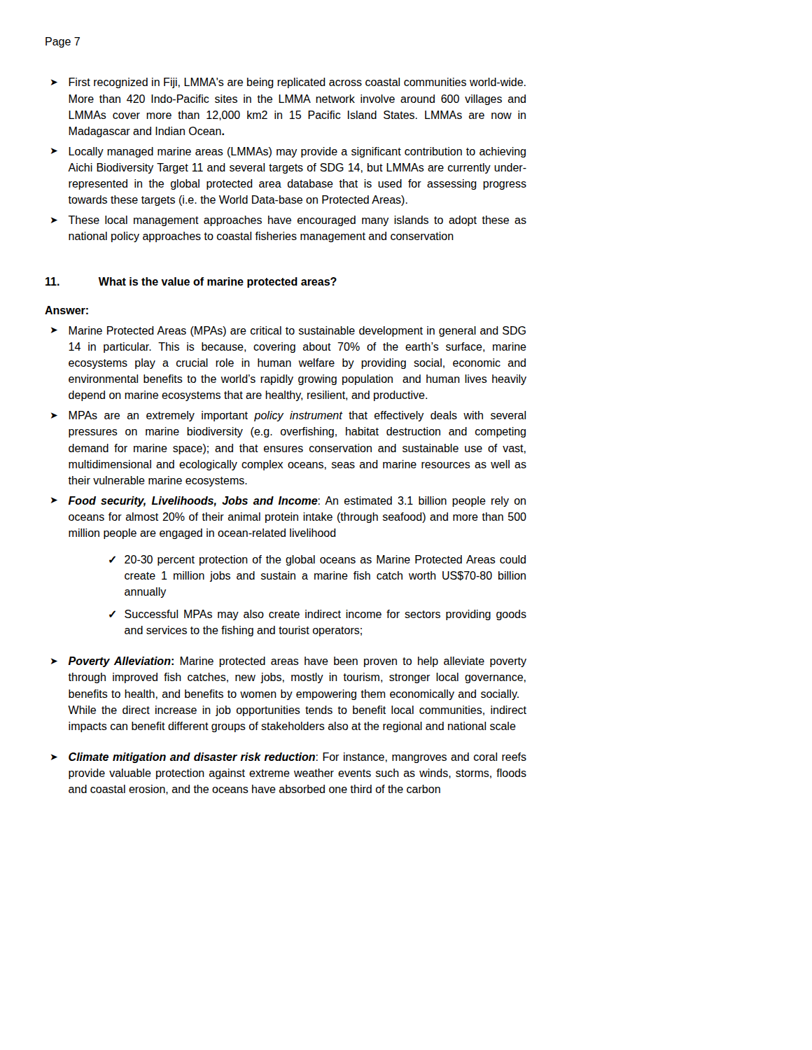Page 7
First recognized in Fiji, LMMA's are being replicated across coastal communities world-wide. More than 420 Indo-Pacific sites in the LMMA network involve around 600 villages and LMMAs cover more than 12,000 km2 in 15 Pacific Island States. LMMAs are now in Madagascar and Indian Ocean.
Locally managed marine areas (LMMAs) may provide a significant contribution to achieving Aichi Biodiversity Target 11 and several targets of SDG 14, but LMMAs are currently under-represented in the global protected area database that is used for assessing progress towards these targets (i.e. the World Data-base on Protected Areas).
These local management approaches have encouraged many islands to adopt these as national policy approaches to coastal fisheries management and conservation
11. What is the value of marine protected areas?
Answer:
Marine Protected Areas (MPAs) are critical to sustainable development in general and SDG 14 in particular. This is because, covering about 70% of the earth’s surface, marine ecosystems play a crucial role in human welfare by providing social, economic and environmental benefits to the world’s rapidly growing population and human lives heavily depend on marine ecosystems that are healthy, resilient, and productive.
MPAs are an extremely important policy instrument that effectively deals with several pressures on marine biodiversity (e.g. overfishing, habitat destruction and competing demand for marine space); and that ensures conservation and sustainable use of vast, multidimensional and ecologically complex oceans, seas and marine resources as well as their vulnerable marine ecosystems.
Food security, Livelihoods, Jobs and Income: An estimated 3.1 billion people rely on oceans for almost 20% of their animal protein intake (through seafood) and more than 500 million people are engaged in ocean-related livelihood
20-30 percent protection of the global oceans as Marine Protected Areas could create 1 million jobs and sustain a marine fish catch worth US$70-80 billion annually
Successful MPAs may also create indirect income for sectors providing goods and services to the fishing and tourist operators;
Poverty Alleviation: Marine protected areas have been proven to help alleviate poverty through improved fish catches, new jobs, mostly in tourism, stronger local governance, benefits to health, and benefits to women by empowering them economically and socially. While the direct increase in job opportunities tends to benefit local communities, indirect impacts can benefit different groups of stakeholders also at the regional and national scale
Climate mitigation and disaster risk reduction: For instance, mangroves and coral reefs provide valuable protection against extreme weather events such as winds, storms, floods and coastal erosion, and the oceans have absorbed one third of the carbon